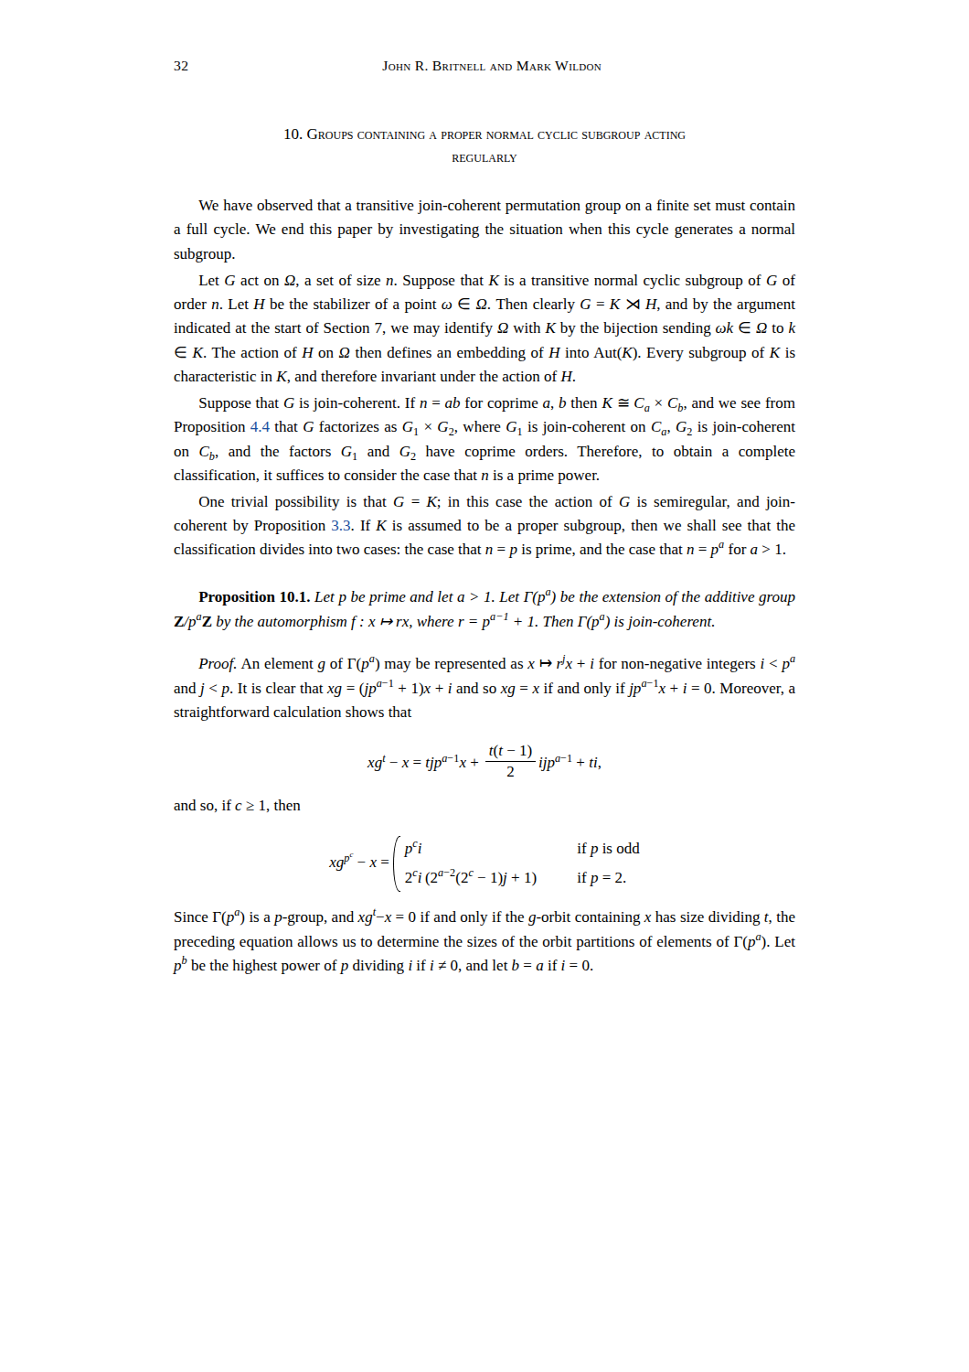32 John R. Britnell and Mark Wildon
10. Groups containing a proper normal cyclic subgroup acting
regularly
We have observed that a transitive join-coherent permutation group on a finite set must contain a full cycle. We end this paper by investigating the situation when this cycle generates a normal subgroup.
Let G act on Ω, a set of size n. Suppose that K is a transitive normal cyclic subgroup of G of order n. Let H be the stabilizer of a point ω ∈ Ω. Then clearly G = K ⋊ H, and by the argument indicated at the start of Section 7, we may identify Ω with K by the bijection sending ωk ∈ Ω to k ∈ K. The action of H on Ω then defines an embedding of H into Aut(K). Every subgroup of K is characteristic in K, and therefore invariant under the action of H.
Suppose that G is join-coherent. If n = ab for coprime a, b then K ≅ Ca × Cb, and we see from Proposition 4.4 that G factorizes as G1 × G2, where G1 is join-coherent on Ca, G2 is join-coherent on Cb, and the factors G1 and G2 have coprime orders. Therefore, to obtain a complete classification, it suffices to consider the case that n is a prime power.
One trivial possibility is that G = K; in this case the action of G is semiregular, and join-coherent by Proposition 3.3. If K is assumed to be a proper subgroup, then we shall see that the classification divides into two cases: the case that n = p is prime, and the case that n = pa for a > 1.
Proposition 10.1. Let p be prime and let a > 1. Let Γ(pa) be the extension of the additive group Z/paZ by the automorphism f : x ↦ rx, where r = pa−1 + 1. Then Γ(pa) is join-coherent.
Proof. An element g of Γ(pa) may be represented as x ↦ rjx + i for non-negative integers i < pa and j < p. It is clear that xg = (jpa−1 + 1)x + i and so xg = x if and only if jpa−1x + i = 0. Moreover, a straightforward calculation shows that
xgt − x = tjpa−1x + t(t − 1) 2 ijpa−1 + ti,
and so, if c ≥ 1, then
xgpc − x =
| p c i | if p is odd |
| 2 c i (2 a −2 (2 c − 1) j + 1) | if p = 2. |
Since Γ(pa) is a p-group, and xgt−x = 0 if and only if the g-orbit containing x has size dividing t, the preceding equation allows us to determine the sizes of the orbit partitions of elements of Γ(pa). Let pb be the highest power of p dividing i if i ≠ 0, and let b = a if i = 0.